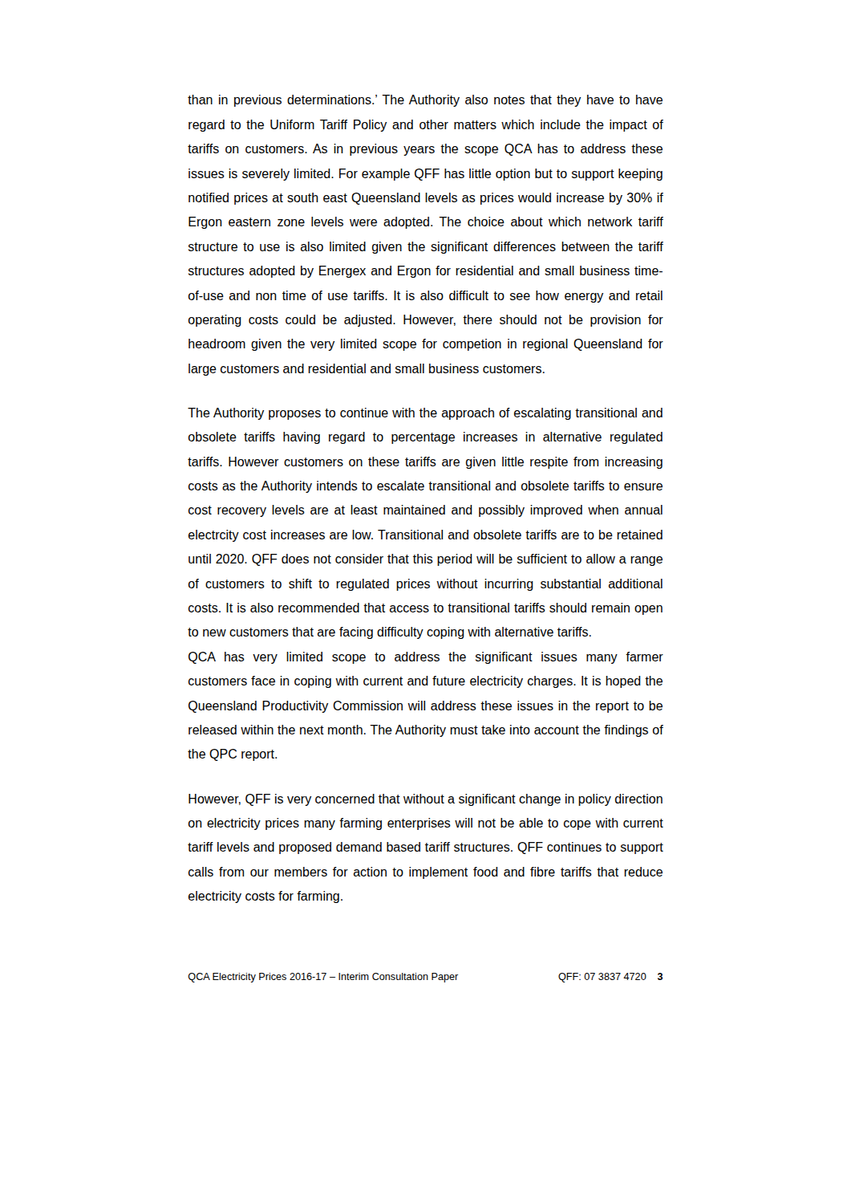than in previous determinations.’ The Authority also notes that they have to have regard to the Uniform Tariff Policy and other matters which include the impact of tariffs on customers. As in previous years the scope QCA has to address these issues is severely limited. For example QFF has little option but to support keeping notified prices at south east Queensland levels as prices would increase by 30% if Ergon eastern zone levels were adopted. The choice about which network tariff structure to use is also limited given the significant differences between the tariff structures adopted by Energex and Ergon for residential and small business time-of-use and non time of use tariffs. It is also difficult to see how energy and retail operating costs could be adjusted. However, there should not be provision for headroom given the very limited scope for competion in regional Queensland for large customers and residential and small business customers.
The Authority proposes to continue with the approach of escalating transitional and obsolete tariffs having regard to percentage increases in alternative regulated tariffs. However customers on these tariffs are given little respite from increasing costs as the Authority intends to escalate transitional and obsolete tariffs to ensure cost recovery levels are at least maintained and possibly improved when annual electrcity cost increases are low. Transitional and obsolete tariffs are to be retained until 2020. QFF does not consider that this period will be sufficient to allow a range of customers to shift to regulated prices without incurring substantial additional costs. It is also recommended that access to transitional tariffs should remain open to new customers that are facing difficulty coping with alternative tariffs.
QCA has very limited scope to address the significant issues many farmer customers face in coping with current and future electricity charges. It is hoped the Queensland Productivity Commission will address these issues in the report to be released within the next month. The Authority must take into account the findings of the QPC report.
However, QFF is very concerned that without a significant change in policy direction on electricity prices many farming enterprises will not be able to cope with current tariff levels and proposed demand based tariff structures. QFF continues to support calls from our members for action to implement food and fibre tariffs that reduce electricity costs for farming.
QCA Electricity Prices 2016-17 – Interim Consultation Paper QFF: 07 3837 47203